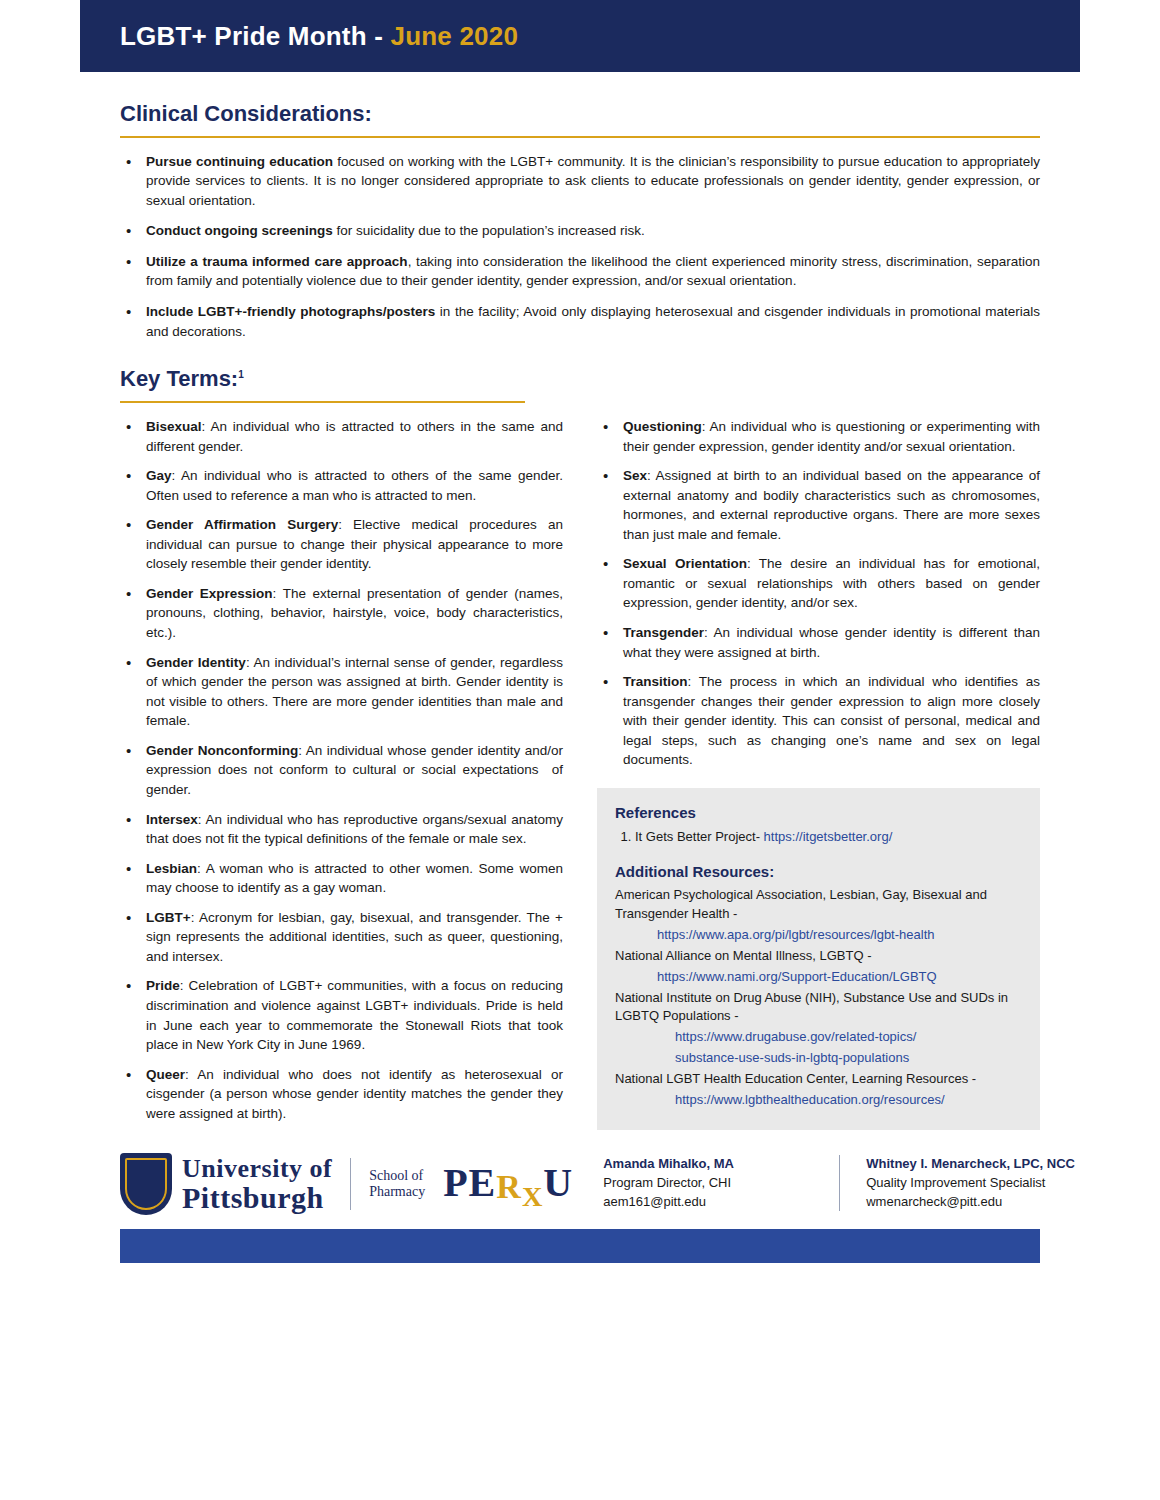LGBT+ Pride Month - June 2020
Clinical Considerations:
Pursue continuing education focused on working with the LGBT+ community. It is the clinician’s responsibility to pursue education to appropriately provide services to clients. It is no longer considered appropriate to ask clients to educate professionals on gender identity, gender expression, or sexual orientation.
Conduct ongoing screenings for suicidality due to the population’s increased risk.
Utilize a trauma informed care approach, taking into consideration the likelihood the client experienced minority stress, discrimination, separation from family and potentially violence due to their gender identity, gender expression, and/or sexual orientation.
Include LGBT+-friendly photographs/posters in the facility; Avoid only displaying heterosexual and cisgender individuals in promotional materials and decorations.
Key Terms:1
Bisexual: An individual who is attracted to others in the same and different gender.
Gay: An individual who is attracted to others of the same gender. Often used to reference a man who is attracted to men.
Gender Affirmation Surgery: Elective medical procedures an individual can pursue to change their physical appearance to more closely resemble their gender identity.
Gender Expression: The external presentation of gender (names, pronouns, clothing, behavior, hairstyle, voice, body characteristics, etc.).
Gender Identity: An individual’s internal sense of gender, regardless of which gender the person was assigned at birth. Gender identity is not visible to others. There are more gender identities than male and female.
Gender Nonconforming: An individual whose gender identity and/or expression does not conform to cultural or social expectations of gender.
Intersex: An individual who has reproductive organs/sexual anatomy that does not fit the typical definitions of the female or male sex.
Lesbian: A woman who is attracted to other women. Some women may choose to identify as a gay woman.
LGBT+: Acronym for lesbian, gay, bisexual, and transgender. The + sign represents the additional identities, such as queer, questioning, and intersex.
Pride: Celebration of LGBT+ communities, with a focus on reducing discrimination and violence against LGBT+ individuals. Pride is held in June each year to commemorate the Stonewall Riots that took place in New York City in June 1969.
Queer: An individual who does not identify as heterosexual or cisgender (a person whose gender identity matches the gender they were assigned at birth).
Questioning: An individual who is questioning or experimenting with their gender expression, gender identity and/or sexual orientation.
Sex: Assigned at birth to an individual based on the appearance of external anatomy and bodily characteristics such as chromosomes, hormones, and external reproductive organs. There are more sexes than just male and female.
Sexual Orientation: The desire an individual has for emotional, romantic or sexual relationships with others based on gender expression, gender identity, and/or sex.
Transgender: An individual whose gender identity is different than what they were assigned at birth.
Transition: The process in which an individual who identifies as transgender changes their gender expression to align more closely with their gender identity. This can consist of personal, medical and legal steps, such as changing one’s name and sex on legal documents.
References
It Gets Better Project- https://itgetsbetter.org/
Additional Resources:
American Psychological Association, Lesbian, Gay, Bisexual and Transgender Health -
https://www.apa.org/pi/lgbt/resources/lgbt-health
National Alliance on Mental Illness, LGBTQ -
https://www.nami.org/Support-Education/LGBTQ
National Institute on Drug Abuse (NIH), Substance Use and SUDs in LGBTQ Populations -
https://www.drugabuse.gov/related-topics/
substance-use-suds-in-lgbtq-populations
National LGBT Health Education Center, Learning Resources -
https://www.lgbthealtheducation.org/resources/
University of
Pittsburgh
School of
Pharmacy
PERXU
Amanda Mihalko, MA
Program Director, CHI
aem161@pitt.edu
Whitney I. Menarcheck, LPC, NCC
Quality Improvement Specialist
wmenarcheck@pitt.edu